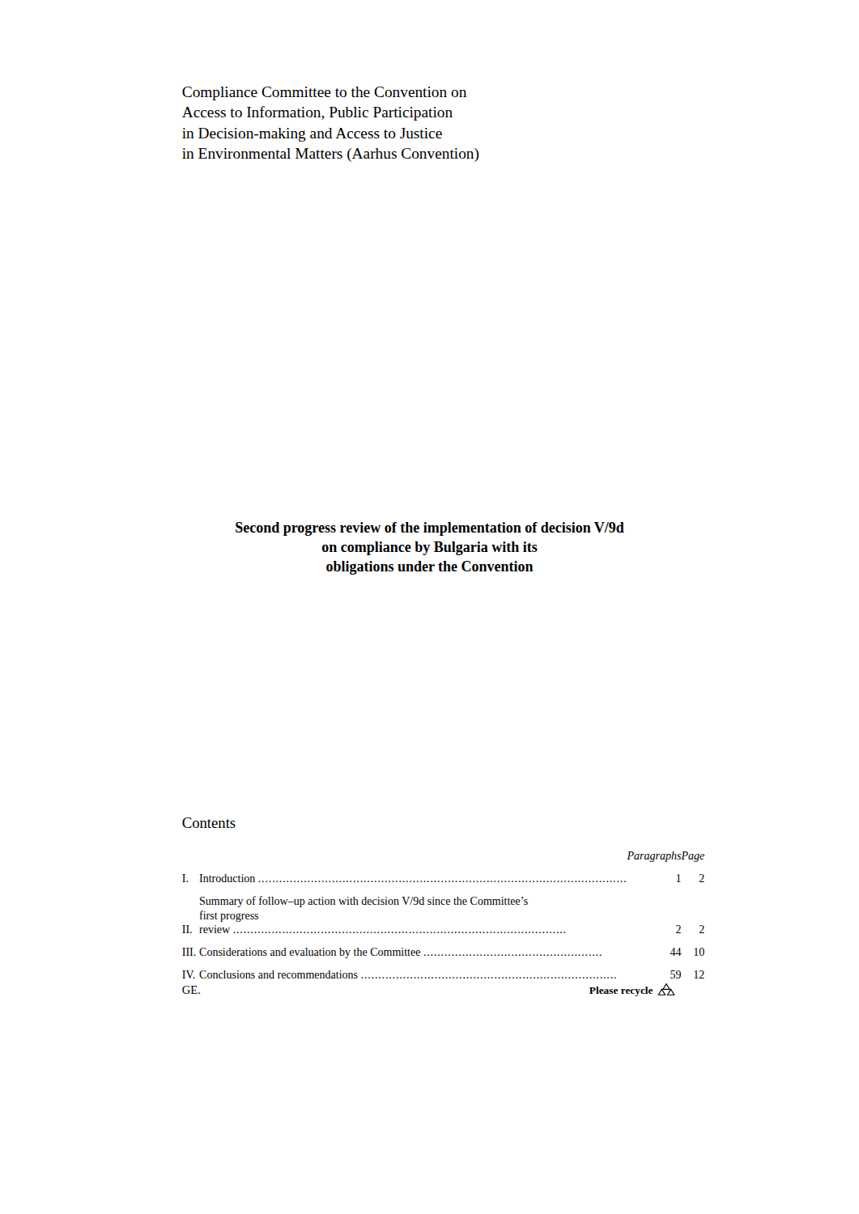Compliance Committee to the Convention on
Access to Information, Public Participation
in Decision-making and Access to Justice
in Environmental Matters (Aarhus Convention)
Second progress review of the implementation of decision V/9d
on compliance by Bulgaria with its
obligations under the Convention
Contents
| | | Paragraphs | Page |
| I. | Introduction ......................................................................................................... | 1 | 2 |
| II. | Summary of follow–up action with decision V/9d since the Committee’s first progress review ............................................................................................... | 2 | 2 |
| III. | Considerations and evaluation by the Committee ................................................... | 44 | 10 |
| IV. | Conclusions and recommendations ......................................................................... | 59 | 12 |
GE. Please recycle